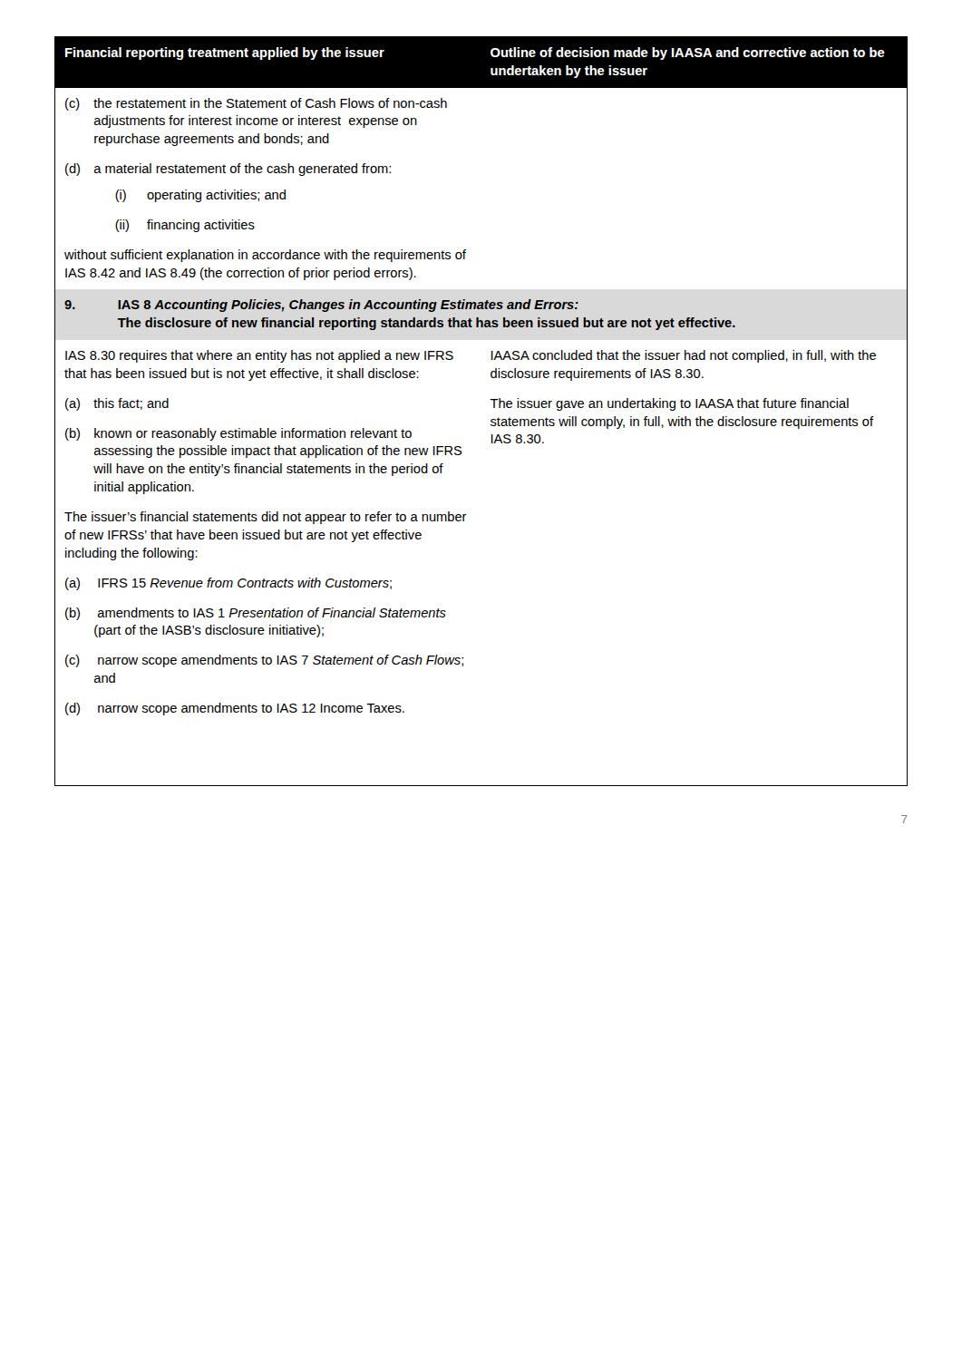| Financial reporting treatment applied by the issuer | Outline of decision made by IAASA and corrective action to be undertaken by the issuer |
| --- | --- |
| (c) the restatement in the Statement of Cash Flows of non-cash adjustments for interest income or interest expense on repurchase agreements and bonds; and (d) a material restatement of the cash generated from: (i) operating activities; and (ii) financing activities without sufficient explanation in accordance with the requirements of IAS 8.42 and IAS 8.49 (the correction of prior period errors). | |
| / 9. / IAS 8 Accounting Policies, Changes in Accounting Estimates and Errors: The disclosure of new financial reporting standards that has been issued but are not yet effective. / |
| IAS 8.30 requires that where an entity has not applied a new IFRS that has been issued but is not yet effective, it shall disclose: (a) this fact; and (b) known or reasonably estimable information relevant to assessing the possible impact that application of the new IFRS will have on the entity’s financial statements in the period of initial application. The issuer’s financial statements did not appear to refer to a number of new IFRSs’ that have been issued but are not yet effective including the following: (a) IFRS 15 Revenue from Contracts with Customers ; (b) amendments to IAS 1 Presentation of Financial Statements (part of the IASB’s disclosure initiative); (c) narrow scope amendments to IAS 7 Statement of Cash Flows ; and (d) narrow scope amendments to IAS 12 Income Taxes. | IAASA concluded that the issuer had not complied, in full, with the disclosure requirements of IAS 8.30. The issuer gave an undertaking to IAASA that future financial statements will comply, in full, with the disclosure requirements of IAS 8.30. |
7